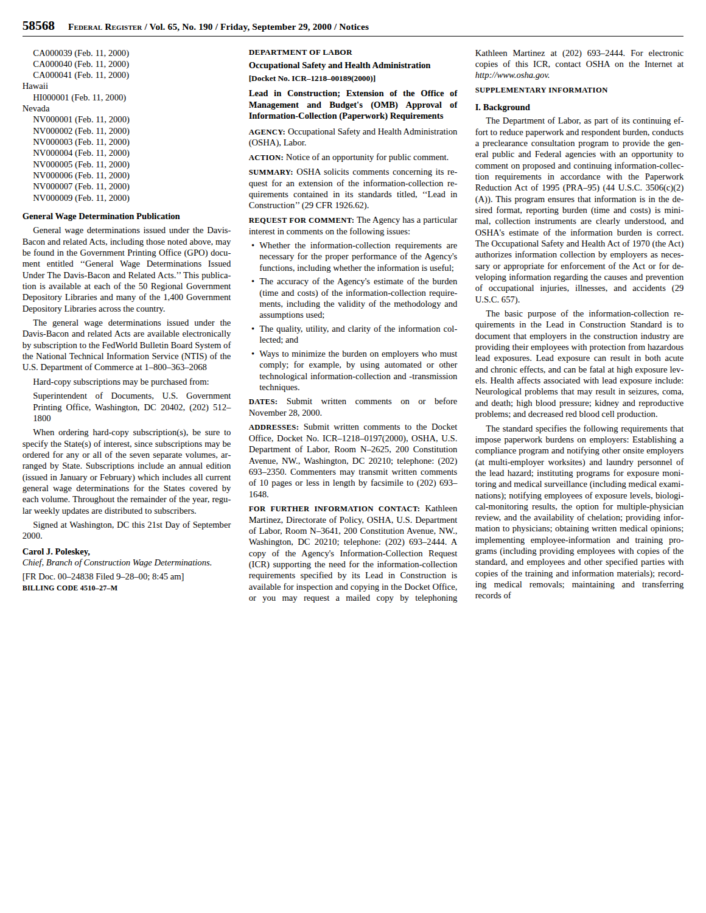58568 Federal Register / Vol. 65, No. 190 / Friday, September 29, 2000 / Notices
CA000039 (Feb. 11, 2000)
CA000040 (Feb. 11, 2000)
CA000041 (Feb. 11, 2000)
Hawaii
HI000001 (Feb. 11, 2000)
Nevada
NV000001 (Feb. 11, 2000)
NV000002 (Feb. 11, 2000)
NV000003 (Feb. 11, 2000)
NV000004 (Feb. 11, 2000)
NV000005 (Feb. 11, 2000)
NV000006 (Feb. 11, 2000)
NV000007 (Feb. 11, 2000)
NV000009 (Feb. 11, 2000)
General Wage Determination Publication
General wage determinations issued under the Davis-Bacon and related Acts, including those noted above, may be found in the Government Printing Office (GPO) document entitled ‘‘General Wage Determinations Issued Under The Davis-Bacon and Related Acts.’’ This publication is available at each of the 50 Regional Government Depository Libraries and many of the 1,400 Government Depository Libraries across the country.
The general wage determinations issued under the Davis-Bacon and related Acts are available electronically by subscription to the FedWorld Bulletin Board System of the National Technical Information Service (NTIS) of the U.S. Department of Commerce at 1–800–363–2068
Hard-copy subscriptions may be purchased from:
Superintendent of Documents, U.S. Government Printing Office, Washington, DC 20402, (202) 512–1800
When ordering hard-copy subscription(s), be sure to specify the State(s) of interest, since subscriptions may be ordered for any or all of the seven separate volumes, arranged by State. Subscriptions include an annual edition (issued in January or February) which includes all current general wage determinations for the States covered by each volume. Throughout the remainder of the year, regular weekly updates are distributed to subscribers.
Signed at Washington, DC this 21st Day of September 2000.
Carol J. Poleskey,
Chief, Branch of Construction Wage Determinations.
[FR Doc. 00–24838 Filed 9–28–00; 8:45 am]
BILLING CODE 4510–27–M
DEPARTMENT OF LABOR
Occupational Safety and Health Administration
[Docket No. ICR–1218–00189(2000)]
Lead in Construction; Extension of the Office of Management and Budget's (OMB) Approval of Information-Collection (Paperwork) Requirements
AGENCY: Occupational Safety and Health Administration (OSHA), Labor.
ACTION: Notice of an opportunity for public comment.
SUMMARY: OSHA solicits comments concerning its request for an extension of the information-collection requirements contained in its standards titled, ‘‘Lead in Construction’’ (29 CFR 1926.62).
REQUEST FOR COMMENT: The Agency has a particular interest in comments on the following issues:
Whether the information-collection requirements are necessary for the proper performance of the Agency's functions, including whether the information is useful;
The accuracy of the Agency's estimate of the burden (time and costs) of the information-collection requirements, including the validity of the methodology and assumptions used;
The quality, utility, and clarity of the information collected; and
Ways to minimize the burden on employers who must comply; for example, by using automated or other technological information-collection and -transmission techniques.
DATES: Submit written comments on or before November 28, 2000.
ADDRESSES: Submit written comments to the Docket Office, Docket No. ICR–1218–0197(2000), OSHA, U.S. Department of Labor, Room N–2625, 200 Constitution Avenue, NW., Washington, DC 20210; telephone: (202) 693–2350. Commenters may transmit written comments of 10 pages or less in length by facsimile to (202) 693–1648.
FOR FURTHER INFORMATION CONTACT: Kathleen Martinez, Directorate of Policy, OSHA, U.S. Department of Labor, Room N–3641, 200 Constitution Avenue, NW., Washington, DC 20210; telephone: (202) 693–2444. A copy of the Agency's Information-Collection Request (ICR) supporting the need for the information-collection requirements specified by its Lead in Construction is available for inspection and copying in the Docket Office, or you may request a mailed copy by telephoning Kathleen Martinez at (202) 693–2444. For electronic copies of this ICR, contact OSHA on the Internet at http://www.osha.gov.
SUPPLEMENTARY INFORMATION
I. Background
The Department of Labor, as part of its continuing effort to reduce paperwork and respondent burden, conducts a preclearance consultation program to provide the general public and Federal agencies with an opportunity to comment on proposed and continuing information-collection requirements in accordance with the Paperwork Reduction Act of 1995 (PRA–95) (44 U.S.C. 3506(c)(2)(A)). This program ensures that information is in the desired format, reporting burden (time and costs) is minimal, collection instruments are clearly understood, and OSHA's estimate of the information burden is correct. The Occupational Safety and Health Act of 1970 (the Act) authorizes information collection by employers as necessary or appropriate for enforcement of the Act or for developing information regarding the causes and prevention of occupational injuries, illnesses, and accidents (29 U.S.C. 657).
The basic purpose of the information-collection requirements in the Lead in Construction Standard is to document that employers in the construction industry are providing their employees with protection from hazardous lead exposures. Lead exposure can result in both acute and chronic effects, and can be fatal at high exposure levels. Health affects associated with lead exposure include: Neurological problems that may result in seizures, coma, and death; high blood pressure; kidney and reproductive problems; and decreased red blood cell production.
The standard specifies the following requirements that impose paperwork burdens on employers: Establishing a compliance program and notifying other onsite employers (at multi-employer worksites) and laundry personnel of the lead hazard; instituting programs for exposure monitoring and medical surveillance (including medical examinations); notifying employees of exposure levels, biological-monitoring results, the option for multiple-physician review, and the availability of chelation; providing information to physicians; obtaining written medical opinions; implementing employee-information and training programs (including providing employees with copies of the standard, and employees and other specified parties with copies of the training and information materials); recording medical removals; maintaining and transferring records of